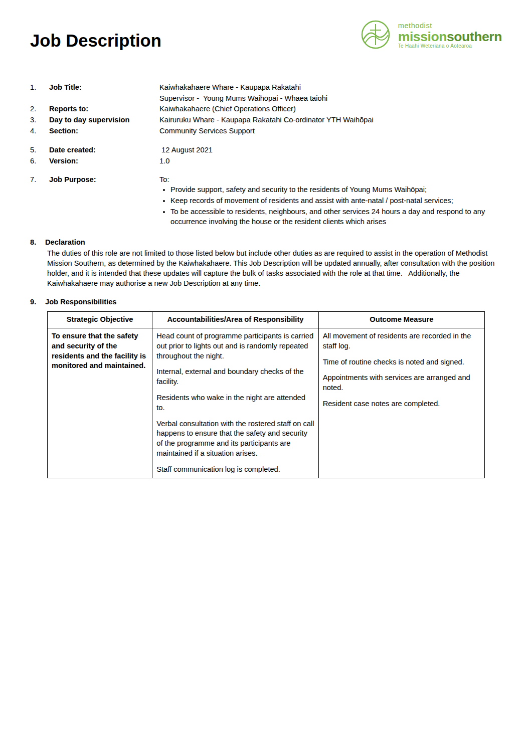Job Description
methodist
missionsouthern
Te Haahi Weteriana o Aotearoa
| 1. | Job Title: | Kaiwhakahaere Whare - Kaupapa Rakatahi |
| | | Supervisor - Young Mums Waihōpai - Whaea taiohi |
| 2. | Reports to: | Kaiwhakahaere (Chief Operations Officer) |
| 3. | Day to day supervision | Kairuruku Whare - Kaupapa Rakatahi Co-ordinator YTH Waihōpai |
| 4. | Section: | Community Services Support |
| 5. | Date created: | 12 August 2021 |
| 6. | Version: | 1.0 |
| 7. | Job Purpose: | To: Provide support, safety and security to the residents of Young Mums Waihōpai; Keep records of movement of residents and assist with ante-natal / post-natal services; To be accessible to residents, neighbours, and other services 24 hours a day and respond to any occurrence involving the house or the resident clients which arises |
8. Declaration
The duties of this role are not limited to those listed below but include other duties as are required to assist in the operation of Methodist Mission Southern, as determined by the Kaiwhakahaere. This Job Description will be updated annually, after consultation with the position holder, and it is intended that these updates will capture the bulk of tasks associated with the role at that time. Additionally, the Kaiwhakahaere may authorise a new Job Description at any time.
9. Job Responsibilities
| Strategic Objective | Accountabilities/Area of Responsibility | Outcome Measure |
| --- | --- | --- |
| To ensure that the safety and security of the residents and the facility is monitored and maintained. | Head count of programme participants is carried out prior to lights out and is randomly repeated throughout the night. Internal, external and boundary checks of the facility. Residents who wake in the night are attended to. Verbal consultation with the rostered staff on call happens to ensure that the safety and security of the programme and its participants are maintained if a situation arises. Staff communication log is completed. | All movement of residents are recorded in the staff log. Time of routine checks is noted and signed. Appointments with services are arranged and noted. Resident case notes are completed. |